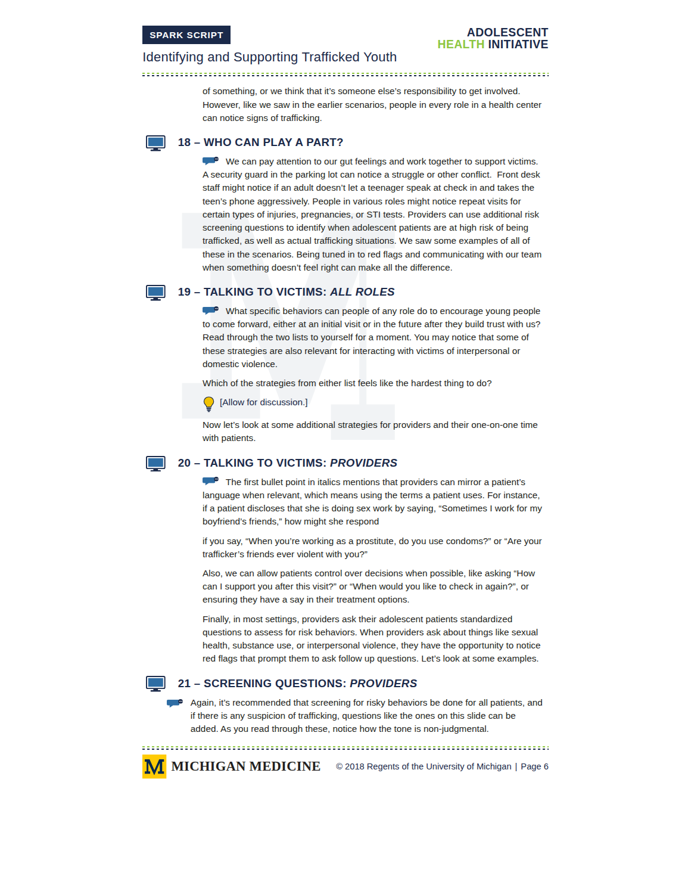Spark Script
Identifying and Supporting Trafficked Youth
ADOLESCENT
HEALTH INITIATIVE
of something, or we think that it’s someone else’s responsibility to get involved. However, like we saw in the earlier scenarios, people in every role in a health center can notice signs of trafficking.
18 – Who Can Play a Part?
We can pay attention to our gut feelings and work together to support victims. A security guard in the parking lot can notice a struggle or other conflict. Front desk staff might notice if an adult doesn’t let a teenager speak at check in and takes the teen’s phone aggressively. People in various roles might notice repeat visits for certain types of injuries, pregnancies, or STI tests. Providers can use additional risk screening questions to identify when adolescent patients are at high risk of being trafficked, as well as actual trafficking situations. We saw some examples of all of these in the scenarios. Being tuned in to red flags and communicating with our team when something doesn’t feel right can make all the difference.
19 – Talking to Victims: All Roles
What specific behaviors can people of any role do to encourage young people to come forward, either at an initial visit or in the future after they build trust with us? Read through the two lists to yourself for a moment. You may notice that some of these strategies are also relevant for interacting with victims of interpersonal or domestic violence.
Which of the strategies from either list feels like the hardest thing to do?
[Allow for discussion.]
Now let’s look at some additional strategies for providers and their one-on-one time with patients.
20 – Talking to Victims: Providers
The first bullet point in italics mentions that providers can mirror a patient’s language when relevant, which means using the terms a patient uses. For instance, if a patient discloses that she is doing sex work by saying, “Sometimes I work for my boyfriend’s friends,” how might she respond
if you say, “When you’re working as a prostitute, do you use condoms?” or “Are your trafficker’s friends ever violent with you?”
Also, we can allow patients control over decisions when possible, like asking “How can I support you after this visit?” or “When would you like to check in again?”, or ensuring they have a say in their treatment options.
Finally, in most settings, providers ask their adolescent patients standardized questions to assess for risk behaviors. When providers ask about things like sexual health, substance use, or interpersonal violence, they have the opportunity to notice red flags that prompt them to ask follow up questions. Let’s look at some examples.
21 – Screening Questions: Providers
Again, it’s recommended that screening for risky behaviors be done for all patients, and if there is any suspicion of trafficking, questions like the ones on this slide can be added. As you read through these, notice how the tone is non-judgmental.
MICHIGAN MEDICINE
© 2018 Regents of the University of Michigan|Page 6